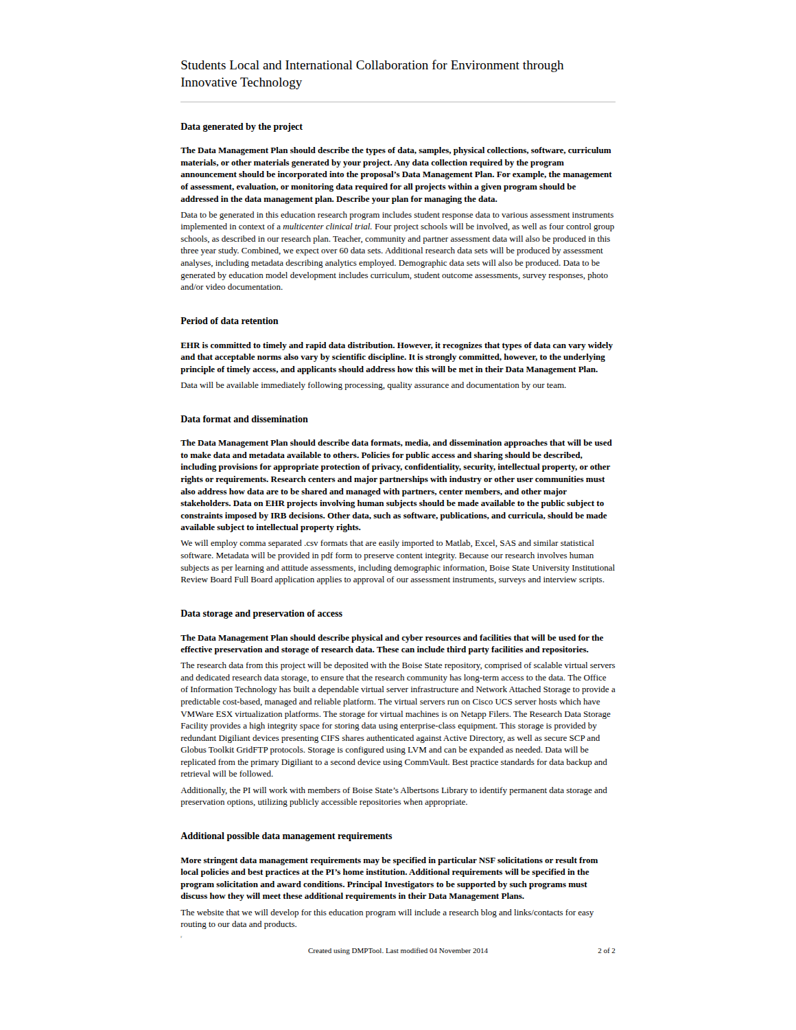Students Local and International Collaboration for Environment through Innovative Technology
Data generated by the project
The Data Management Plan should describe the types of data, samples, physical collections, software, curriculum materials, or other materials generated by your project. Any data collection required by the program announcement should be incorporated into the proposal’s Data Management Plan. For example, the management of assessment, evaluation, or monitoring data required for all projects within a given program should be addressed in the data management plan. Describe your plan for managing the data.
Data to be generated in this education research program includes student response data to various assessment instruments implemented in context of a multicenter clinical trial. Four project schools will be involved, as well as four control group schools, as described in our research plan. Teacher, community and partner assessment data will also be produced in this three year study. Combined, we expect over 60 data sets. Additional research data sets will be produced by assessment analyses, including metadata describing analytics employed. Demographic data sets will also be produced. Data to be generated by education model development includes curriculum, student outcome assessments, survey responses, photo and/or video documentation.
Period of data retention
EHR is committed to timely and rapid data distribution. However, it recognizes that types of data can vary widely and that acceptable norms also vary by scientific discipline. It is strongly committed, however, to the underlying principle of timely access, and applicants should address how this will be met in their Data Management Plan.
Data will be available immediately following processing, quality assurance and documentation by our team.
Data format and dissemination
The Data Management Plan should describe data formats, media, and dissemination approaches that will be used to make data and metadata available to others. Policies for public access and sharing should be described, including provisions for appropriate protection of privacy, confidentiality, security, intellectual property, or other rights or requirements. Research centers and major partnerships with industry or other user communities must also address how data are to be shared and managed with partners, center members, and other major stakeholders. Data on EHR projects involving human subjects should be made available to the public subject to constraints imposed by IRB decisions. Other data, such as software, publications, and curricula, should be made available subject to intellectual property rights.
We will employ comma separated .csv formats that are easily imported to Matlab, Excel, SAS and similar statistical software. Metadata will be provided in pdf form to preserve content integrity. Because our research involves human subjects as per learning and attitude assessments, including demographic information, Boise State University Institutional Review Board Full Board application applies to approval of our assessment instruments, surveys and interview scripts.
Data storage and preservation of access
The Data Management Plan should describe physical and cyber resources and facilities that will be used for the effective preservation and storage of research data. These can include third party facilities and repositories.
The research data from this project will be deposited with the Boise State repository, comprised of scalable virtual servers and dedicated research data storage, to ensure that the research community has long-term access to the data. The Office of Information Technology has built a dependable virtual server infrastructure and Network Attached Storage to provide a predictable cost-based, managed and reliable platform. The virtual servers run on Cisco UCS server hosts which have VMWare ESX virtualization platforms. The storage for virtual machines is on Netapp Filers. The Research Data Storage Facility provides a high integrity space for storing data using enterprise-class equipment. This storage is provided by redundant Digiliant devices presenting CIFS shares authenticated against Active Directory, as well as secure SCP and Globus Toolkit GridFTP protocols. Storage is configured using LVM and can be expanded as needed. Data will be replicated from the primary Digiliant to a second device using CommVault. Best practice standards for data backup and retrieval will be followed.
Additionally, the PI will work with members of Boise State’s Albertsons Library to identify permanent data storage and preservation options, utilizing publicly accessible repositories when appropriate.
Additional possible data management requirements
More stringent data management requirements may be specified in particular NSF solicitations or result from local policies and best practices at the PI’s home institution. Additional requirements will be specified in the program solicitation and award conditions. Principal Investigators to be supported by such programs must discuss how they will meet these additional requirements in their Data Management Plans.
The website that we will develop for this education program will include a research blog and links/contacts for easy routing to our data and products.
r
Created using DMPTool. Last modified 04 November 2014
2 of 2